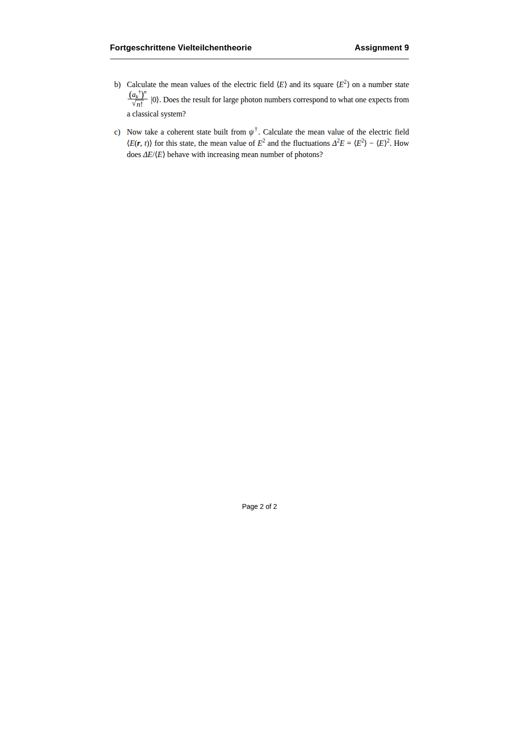Fortgeschrittene Vielteilchentheorie Assignment 9
b) Calculate the mean values of the electric field ⟨E⟩ and its square ⟨E2⟩ on a number state (ak†)n n! |0⟩. Does the result for large photon numbers correspond to what one expects from a classical system?
c) Now take a coherent state built from ψ†. Calculate the mean value of the electric field ⟨E(r, t)⟩ for this state, the mean value of E2 and the fluctuations Δ2E = ⟨E2⟩ − ⟨E⟩2. How does ΔE/⟨E⟩ behave with increasing mean number of photons?
Page 2 of 2